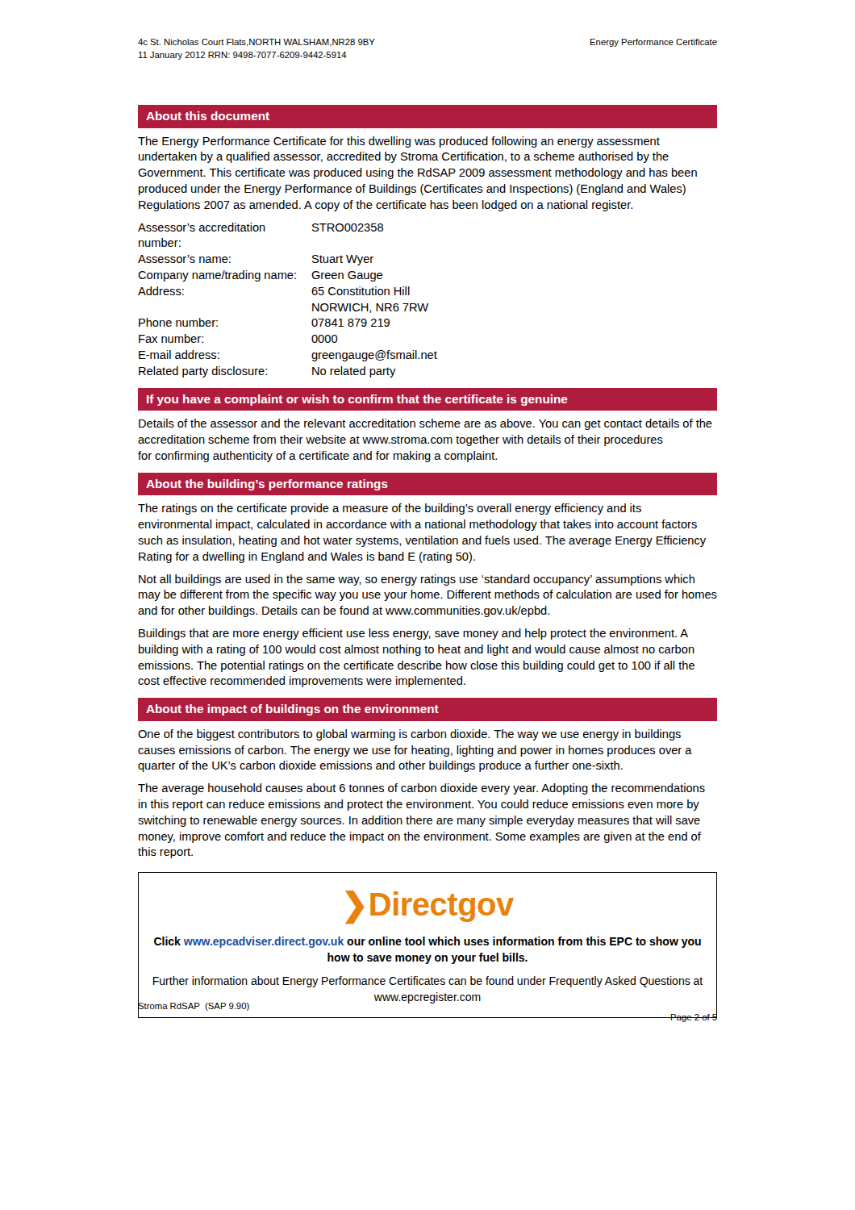4c St. Nicholas Court Flats,NORTH WALSHAM,NR28 9BY
11 January 2012 RRN: 9498-7077-6209-9442-5914
Energy Performance Certificate
About this document
The Energy Performance Certificate for this dwelling was produced following an energy assessment undertaken by a qualified assessor, accredited by Stroma Certification, to a scheme authorised by the Government. This certificate was produced using the RdSAP 2009 assessment methodology and has been produced under the Energy Performance of Buildings (Certificates and Inspections) (England and Wales) Regulations 2007 as amended. A copy of the certificate has been lodged on a national register.
| Assessor’s accreditation number: | STRO002358 |
| Assessor’s name: | Stuart Wyer |
| Company name/trading name: | Green Gauge |
| Address: | 65 Constitution Hill NORWICH, NR6 7RW |
| Phone number: | 07841 879 219 |
| Fax number: | 0000 |
| E-mail address: | greengauge@fsmail.net |
| Related party disclosure: | No related party |
If you have a complaint or wish to confirm that the certificate is genuine
Details of the assessor and the relevant accreditation scheme are as above. You can get contact details of the accreditation scheme from their website at www.stroma.com together with details of their procedures
for confirming authenticity of a certificate and for making a complaint.
About the building’s performance ratings
The ratings on the certificate provide a measure of the building’s overall energy efficiency and its environmental impact, calculated in accordance with a national methodology that takes into account factors such as insulation, heating and hot water systems, ventilation and fuels used. The average Energy Efficiency Rating for a dwelling in England and Wales is band E (rating 50).
Not all buildings are used in the same way, so energy ratings use ‘standard occupancy’ assumptions which may be different from the specific way you use your home. Different methods of calculation are used for homes and for other buildings. Details can be found at www.communities.gov.uk/epbd.
Buildings that are more energy efficient use less energy, save money and help protect the environment. A building with a rating of 100 would cost almost nothing to heat and light and would cause almost no carbon emissions. The potential ratings on the certificate describe how close this building could get to 100 if all the cost effective recommended improvements were implemented.
About the impact of buildings on the environment
One of the biggest contributors to global warming is carbon dioxide. The way we use energy in buildings causes emissions of carbon. The energy we use for heating, lighting and power in homes produces over a quarter of the UK’s carbon dioxide emissions and other buildings produce a further one-sixth.
The average household causes about 6 tonnes of carbon dioxide every year. Adopting the recommendations in this report can reduce emissions and protect the environment. You could reduce emissions even more by switching to renewable energy sources. In addition there are many simple everyday measures that will save money, improve comfort and reduce the impact on the environment. Some examples are given at the end of this report.
❯Directgov
Click www.epcadviser.direct.gov.uk our online tool which uses information from this EPC to show you how to save money on your fuel bills.
Further information about Energy Performance Certificates can be found under Frequently Asked Questions at www.epcregister.com
Stroma RdSAP (SAP 9.90)
Page 2 of 5